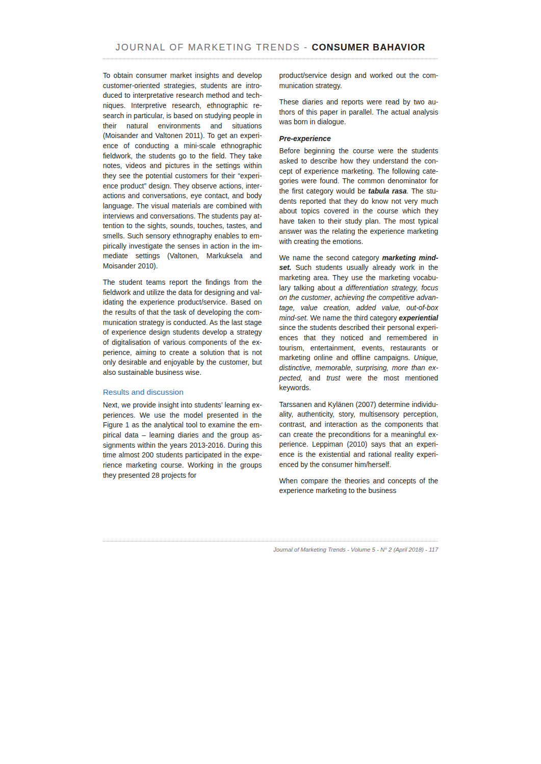JOURNAL OF MARKETING TRENDS - CONSUMER BAHAVIOR
To obtain consumer market insights and develop customer-oriented strategies, students are introduced to interpretative research method and techniques. Interpretive research, ethnographic research in particular, is based on studying people in their natural environments and situations (Moisander and Valtonen 2011). To get an experience of conducting a mini-scale ethnographic fieldwork, the students go to the field. They take notes, videos and pictures in the settings within they see the potential customers for their “experience product” design. They observe actions, interactions and conversations, eye contact, and body language. The visual materials are combined with interviews and conversations. The students pay attention to the sights, sounds, touches, tastes, and smells. Such sensory ethnography enables to empirically investigate the senses in action in the immediate settings (Valtonen, Markuksela and Moisander 2010).
The student teams report the findings from the fieldwork and utilize the data for designing and validating the experience product/service. Based on the results of that the task of developing the communication strategy is conducted. As the last stage of experience design students develop a strategy of digitalisation of various components of the experience, aiming to create a solution that is not only desirable and enjoyable by the customer, but also sustainable business wise.
Results and discussion
Next, we provide insight into students’ learning experiences. We use the model presented in the Figure 1 as the analytical tool to examine the empirical data – learning diaries and the group assignments within the years 2013-2016. During this time almost 200 students participated in the experience marketing course. Working in the groups they presented 28 projects for
product/service design and worked out the communication strategy.
These diaries and reports were read by two authors of this paper in parallel. The actual analysis was born in dialogue.
Pre-experience
Before beginning the course were the students asked to describe how they understand the concept of experience marketing. The following categories were found. The common denominator for the first category would be tabula rasa. The students reported that they do know not very much about topics covered in the course which they have taken to their study plan. The most typical answer was the relating the experience marketing with creating the emotions.
We name the second category marketing mind-set. Such students usually already work in the marketing area. They use the marketing vocabulary talking about a differentiation strategy, focus on the customer, achieving the competitive advantage, value creation, added value, out-of-box mind-set. We name the third category experiential since the students described their personal experiences that they noticed and remembered in tourism, entertainment, events, restaurants or marketing online and offline campaigns. Unique, distinctive, memorable, surprising, more than expected, and trust were the most mentioned keywords.
Tarssanen and Kylänen (2007) determine individuality, authenticity, story, multisensory perception, contrast, and interaction as the components that can create the preconditions for a meaningful experience. Leppiman (2010) says that an experience is the existential and rational reality experienced by the consumer him/herself.
When compare the theories and concepts of the experience marketing to the business
Journal of Marketing Trends - Volume 5 - N° 2 (April 2018) - 117